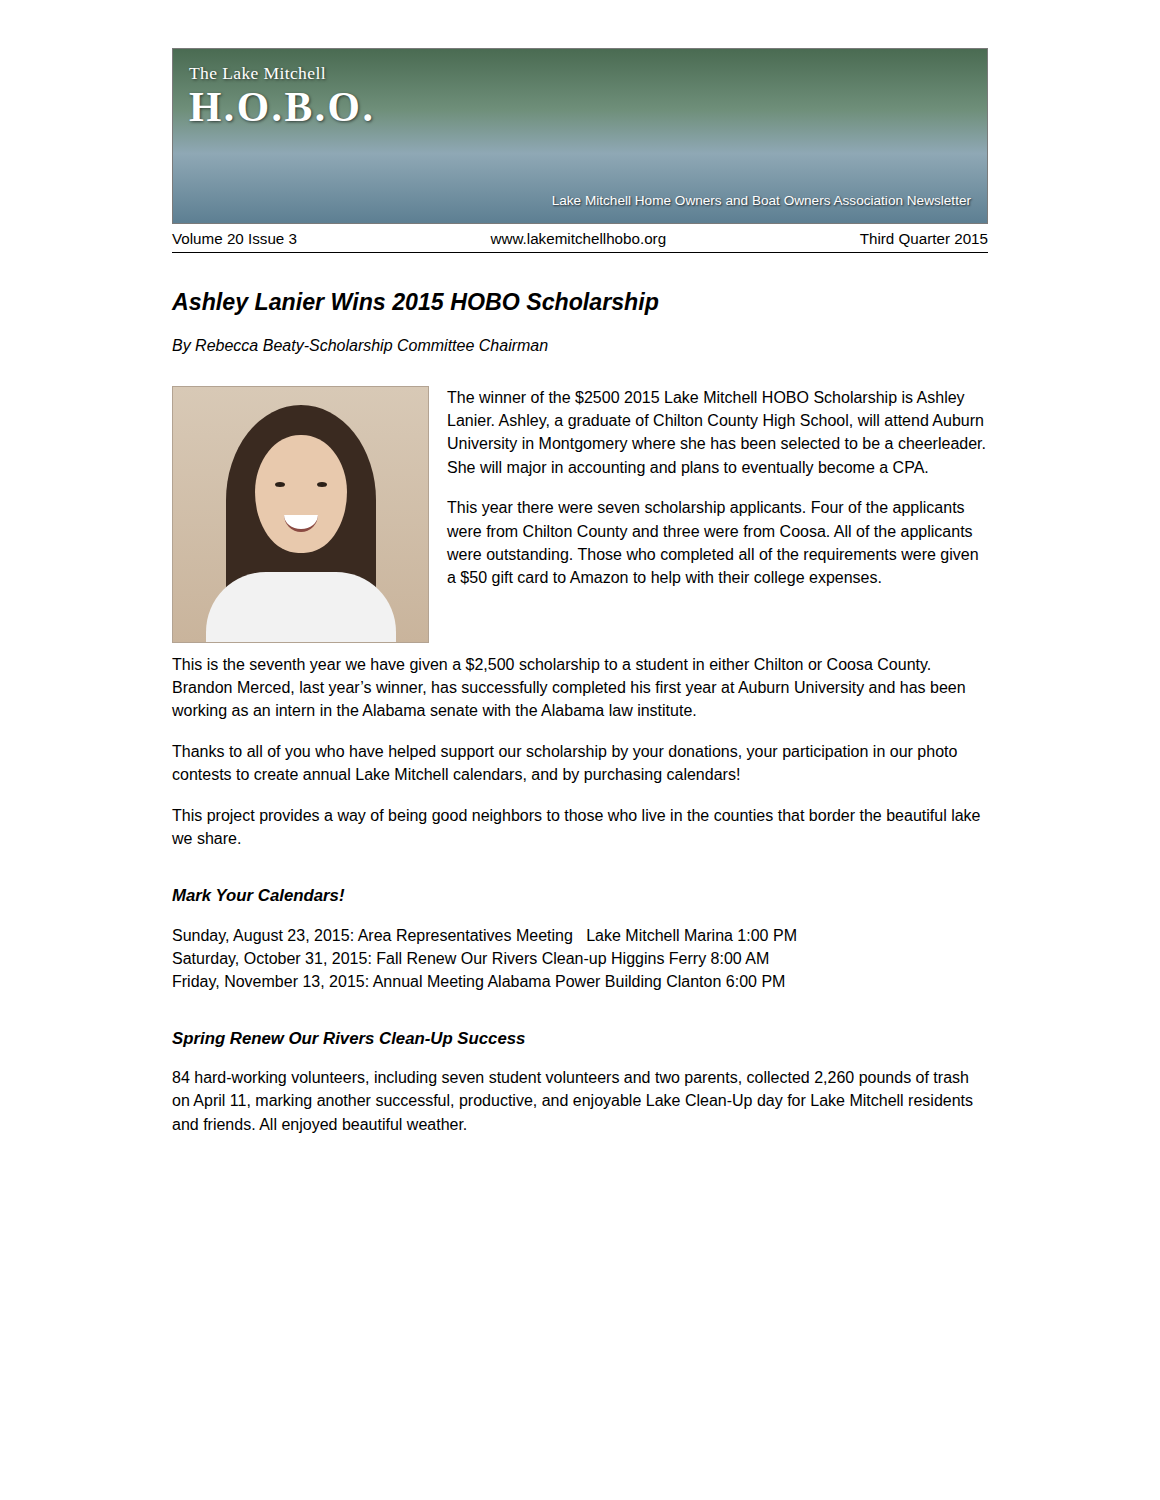The Lake Mitchell H.O.B.O.
Lake Mitchell Home Owners and Boat Owners Association Newsletter
Volume 20 Issue 3 www.lakemitchellhobo.org Third Quarter 2015
Ashley Lanier Wins 2015 HOBO Scholarship
By Rebecca Beaty-Scholarship Committee Chairman
The winner of the $2500 2015 Lake Mitchell HOBO Scholarship is Ashley Lanier. Ashley, a graduate of Chilton County High School, will attend Auburn University in Montgomery where she has been selected to be a cheerleader. She will major in accounting and plans to eventually become a CPA.
This year there were seven scholarship applicants. Four of the applicants were from Chilton County and three were from Coosa. All of the applicants were outstanding. Those who completed all of the requirements were given a $50 gift card to Amazon to help with their college expenses.
This is the seventh year we have given a $2,500 scholarship to a student in either Chilton or Coosa County. Brandon Merced, last year’s winner, has successfully completed his first year at Auburn University and has been working as an intern in the Alabama senate with the Alabama law institute.
Thanks to all of you who have helped support our scholarship by your donations, your participation in our photo contests to create annual Lake Mitchell calendars, and by purchasing calendars!
This project provides a way of being good neighbors to those who live in the counties that border the beautiful lake we share.
Mark Your Calendars!
Sunday, August 23, 2015: Area Representatives Meeting Lake Mitchell Marina 1:00 PM
Saturday, October 31, 2015: Fall Renew Our Rivers Clean-up Higgins Ferry 8:00 AM
Friday, November 13, 2015: Annual Meeting Alabama Power Building Clanton 6:00 PM
Spring Renew Our Rivers Clean-Up Success
84 hard-working volunteers, including seven student volunteers and two parents, collected 2,260 pounds of trash on April 11, marking another successful, productive, and enjoyable Lake Clean-Up day for Lake Mitchell residents and friends. All enjoyed beautiful weather.